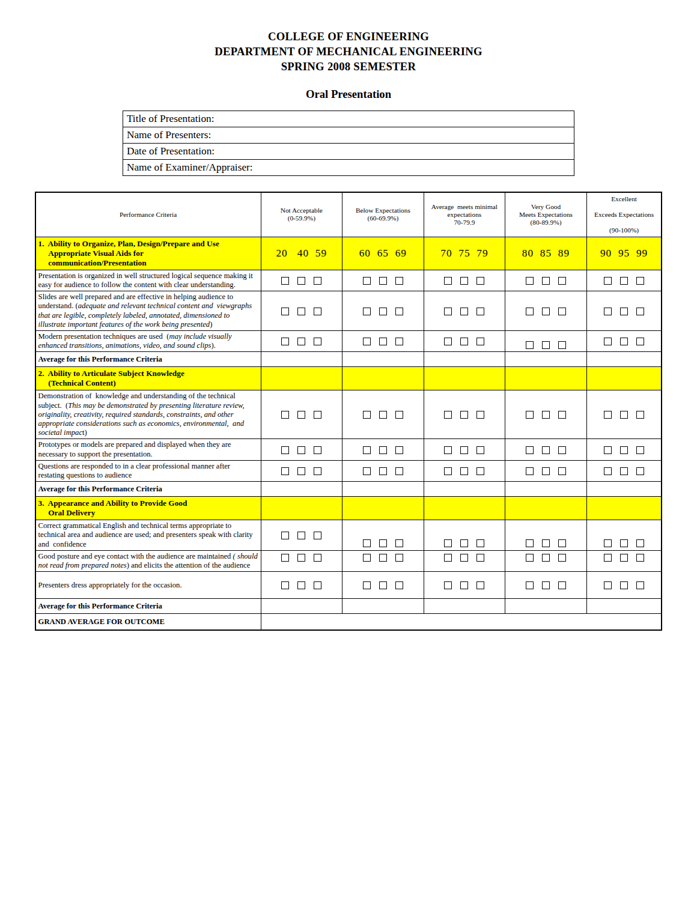COLLEGE OF ENGINEERING
DEPARTMENT OF MECHANICAL ENGINEERING
SPRING 2008 SEMESTER
Oral Presentation
| Title of Presentation: |
| Name of Presenters: |
| Date of Presentation: |
| Name of Examiner/Appraiser: |
| Performance Criteria | Not Acceptable (0-59.9%) | Below Expectations (60-69.9%) | Average meets minimal expectations 70-79.9 | Very Good Meets Expectations (80-89.9%) | Excellent Exceeds Expectations (90-100%) |
| --- | --- | --- | --- | --- | --- |
| 1. Ability to Organize, Plan, Design/Prepare and Use Appropriate Visual Aids for communication/Presentation | 20 40 59 | 60 65 69 | 70 75 79 | 80 85 89 | 90 95 99 |
| Presentation is organized in well structured logical sequence making it easy for audience to follow the content with clear understanding. | | | | | |
| Slides are well prepared and are effective in helping audience to understand. ( adequate and relevant technical content and viewgraphs that are legible, completely labeled, annotated, dimensioned to illustrate important features of the work being presented ) | | | | | |
| Modern presentation techniques are used ( may include visually enhanced transitions, animations, video, and sound clips ). | | | | | |
| Average for this Performance Criteria | | | | | |
| 2. Ability to Articulate Subject Knowledge (Technical Content) | | | | | |
| Demonstration of knowledge and understanding of the technical subject. ( This may be demonstrated by presenting literature review, originality, creativity, required standards, constraints, and other appropriate considerations such as economics, environmental, and societal impac t) | | | | | |
| Prototypes or models are prepared and displayed when they are necessary to support the presentation. | | | | | |
| Questions are responded to in a clear professional manner after restating questions to audience | | | | | |
| Average for this Performance Criteria | | | | | |
| 3. Appearance and Ability to Provide Good Oral Delivery | | | | | |
| Correct grammatical English and technical terms appropriate to technical area and audience are used; and presenters speak with clarity and confidence | | | | | |
| Good posture and eye contact with the audience are maintained ( should not read from prepared notes ) and elicits the attention of the audience | | | | | |
| Presenters dress appropriately for the occasion. | | | | | |
| Average for this Performance Criteria | | | | | |
| GRAND AVERAGE FOR OUTCOME | |